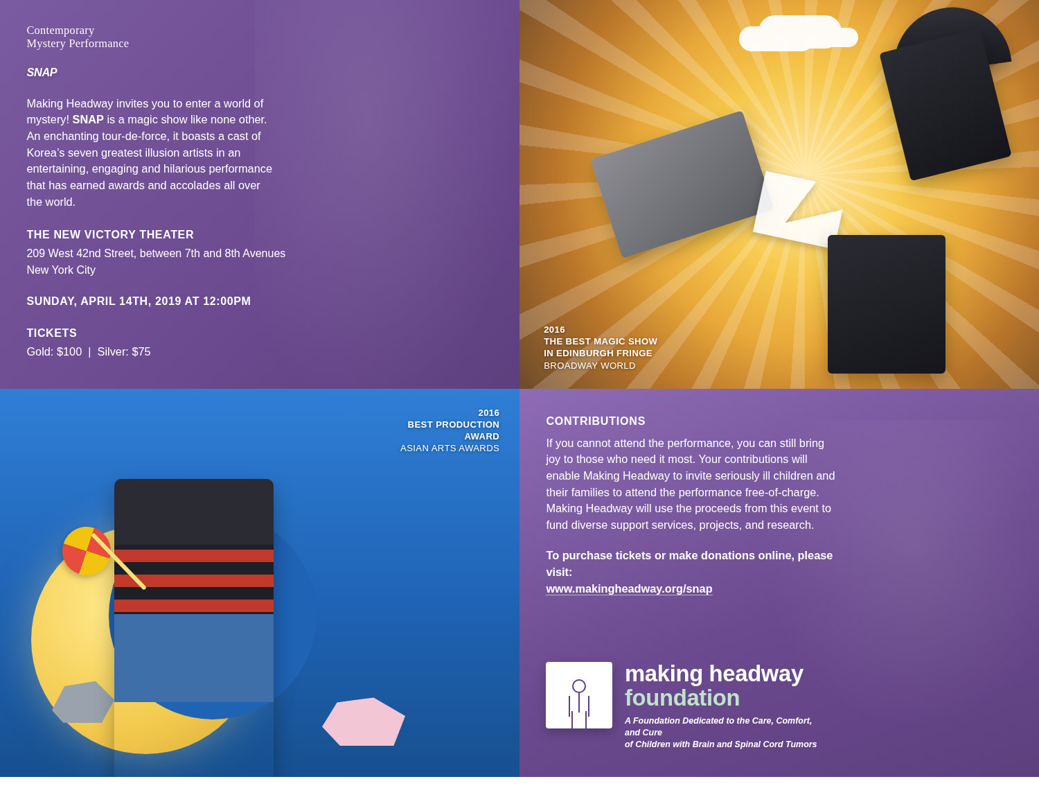Contemporary
Mystery Performance
SNAP
Making Headway invites you to enter a world of mystery! SNAP is a magic show like none other. An enchanting tour-de-force, it boasts a cast of Korea’s seven greatest illusion artists in an entertaining, engaging and hilarious performance that has earned awards and accolades all over the world.
The New Victory Theater
209 West 42nd Street, between 7th and 8th Avenues
New York City
Sunday, April 14th, 2019 at 12:00PM
Tickets
Gold: $100 | Silver: $75
2016
The Best Magic Show
in Edinburgh Fringe
Broadway World
2016
Best Production
Award
Asian Arts Awards
Contributions
If you cannot attend the performance, you can still bring joy to those who need it most. Your contributions will enable Making Headway to invite seriously ill children and their families to attend the performance free-of-charge. Making Headway will use the proceeds from this event to fund diverse support services, projects, and research.
To purchase tickets or make donations online, please visit:
www.makingheadway.org/snap
making headway foundation A Foundation Dedicated to the Care, Comfort, and Cure
of Children with Brain and Spinal Cord Tumors